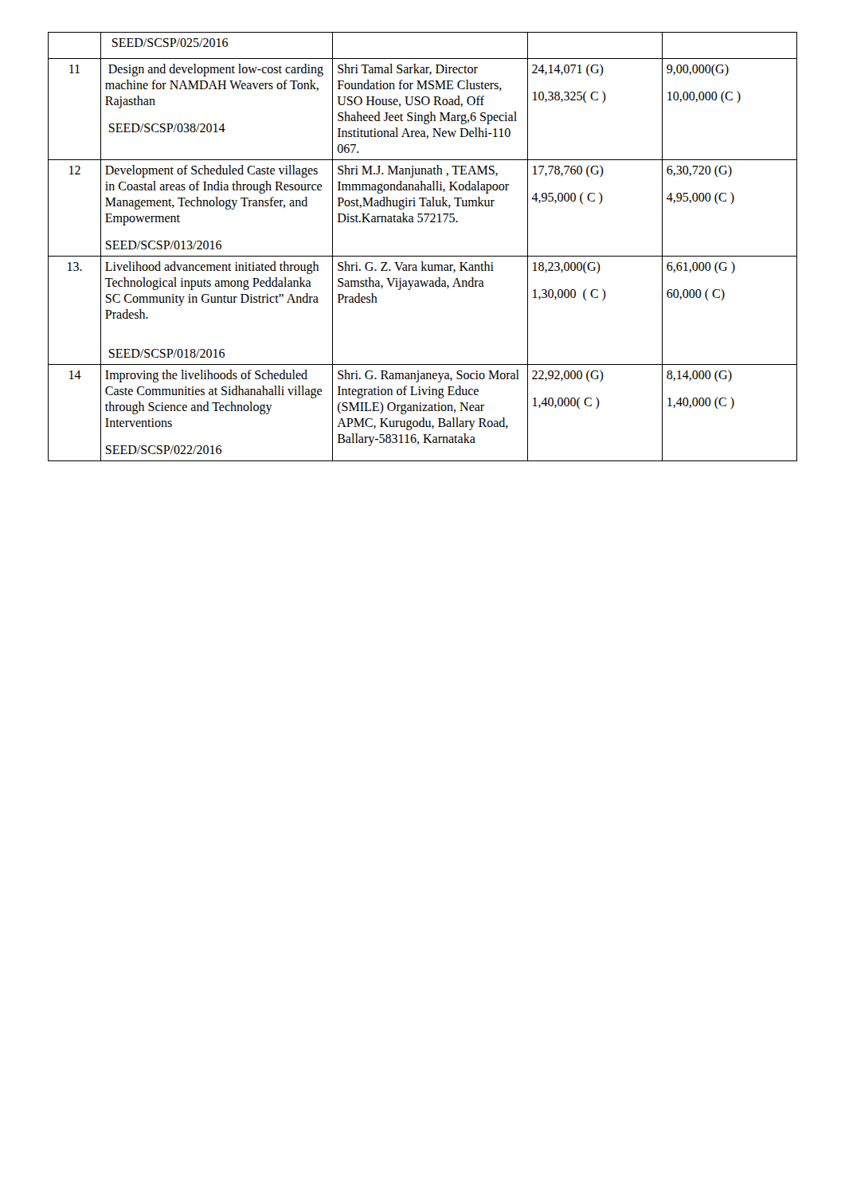| | SEED/SCSP/025/2016 | | | |
| 11 | Design and development low-cost carding machine for NAMDAH Weavers of Tonk, Rajasthan SEED/SCSP/038/2014 | Shri Tamal Sarkar, Director Foundation for MSME Clusters, USO House, USO Road, Off Shaheed Jeet Singh Marg,6 Special Institutional Area, New Delhi-110 067. | 24,14,071 (G) 10,38,325( C ) | 9,00,000(G) 10,00,000 (C ) |
| 12 | Development of Scheduled Caste villages in Coastal areas of India through Resource Management, Technology Transfer, and Empowerment SEED/SCSP/013/2016 | Shri M.J. Manjunath , TEAMS, Immmagondanahalli, Kodalapoor Post,Madhugiri Taluk, Tumkur Dist.Karnataka 572175. | 17,78,760 (G) 4,95,000 ( C ) | 6,30,720 (G) 4,95,000 (C ) |
| 13. | Livelihood advancement initiated through Technological inputs among Peddalanka SC Community in Guntur District” Andra Pradesh. SEED/SCSP/018/2016 | Shri. G. Z. Vara kumar, Kanthi Samstha, Vijayawada, Andra Pradesh | 18,23,000(G) 1,30,000 ( C ) | 6,61,000 (G ) 60,000 ( C) |
| 14 | Improving the livelihoods of Scheduled Caste Communities at Sidhanahalli village through Science and Technology Interventions SEED/SCSP/022/2016 | Shri. G. Ramanjaneya, Socio Moral Integration of Living Educe (SMILE) Organization, Near APMC, Kurugodu, Ballary Road, Ballary-583116, Karnataka | 22,92,000 (G) 1,40,000( C ) | 8,14,000 (G) 1,40,000 (C ) |